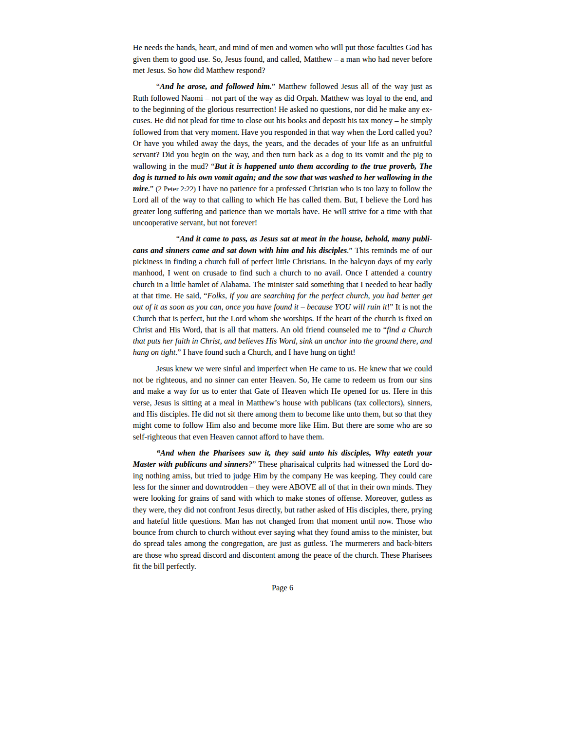He needs the hands, heart, and mind of men and women who will put those faculties God has given them to good use. So, Jesus found, and called, Matthew – a man who had never before met Jesus. So how did Matthew respond?
“And he arose, and followed him.” Matthew followed Jesus all of the way just as Ruth followed Naomi – not part of the way as did Orpah. Matthew was loyal to the end, and to the beginning of the glorious resurrection! He asked no questions, nor did he make any excuses. He did not plead for time to close out his books and deposit his tax money – he simply followed from that very moment. Have you responded in that way when the Lord called you? Or have you whiled away the days, the years, and the decades of your life as an unfruitful servant? Did you begin on the way, and then turn back as a dog to its vomit and the pig to wallowing in the mud? “But it is happened unto them according to the true proverb, The dog is turned to his own vomit again; and the sow that was washed to her wallowing in the mire.” (2 Peter 2:22) I have no patience for a professed Christian who is too lazy to follow the Lord all of the way to that calling to which He has called them. But, I believe the Lord has greater long suffering and patience than we mortals have. He will strive for a time with that uncooperative servant, but not forever!
“And it came to pass, as Jesus sat at meat in the house, behold, many publicans and sinners came and sat down with him and his disciples.” This reminds me of our pickiness in finding a church full of perfect little Christians. In the halcyon days of my early manhood, I went on crusade to find such a church to no avail. Once I attended a country church in a little hamlet of Alabama. The minister said something that I needed to hear badly at that time. He said, “Folks, if you are searching for the perfect church, you had better get out of it as soon as you can, once you have found it – because YOU will ruin it!” It is not the Church that is perfect, but the Lord whom she worships. If the heart of the church is fixed on Christ and His Word, that is all that matters. An old friend counseled me to “find a Church that puts her faith in Christ, and believes His Word, sink an anchor into the ground there, and hang on tight.” I have found such a Church, and I have hung on tight!
Jesus knew we were sinful and imperfect when He came to us. He knew that we could not be righteous, and no sinner can enter Heaven. So, He came to redeem us from our sins and make a way for us to enter that Gate of Heaven which He opened for us. Here in this verse, Jesus is sitting at a meal in Matthew’s house with publicans (tax collectors), sinners, and His disciples. He did not sit there among them to become like unto them, but so that they might come to follow Him also and become more like Him. But there are some who are so self-righteous that even Heaven cannot afford to have them.
“And when the Pharisees saw it, they said unto his disciples, Why eateth your Master with publicans and sinners?” These pharisaical culprits had witnessed the Lord doing nothing amiss, but tried to judge Him by the company He was keeping. They could care less for the sinner and downtrodden – they were ABOVE all of that in their own minds. They were looking for grains of sand with which to make stones of offense. Moreover, gutless as they were, they did not confront Jesus directly, but rather asked of His disciples, there, prying and hateful little questions. Man has not changed from that moment until now. Those who bounce from church to church without ever saying what they found amiss to the minister, but do spread tales among the congregation, are just as gutless. The murmerers and back-biters are those who spread discord and discontent among the peace of the church. These Pharisees fit the bill perfectly.
Page 6